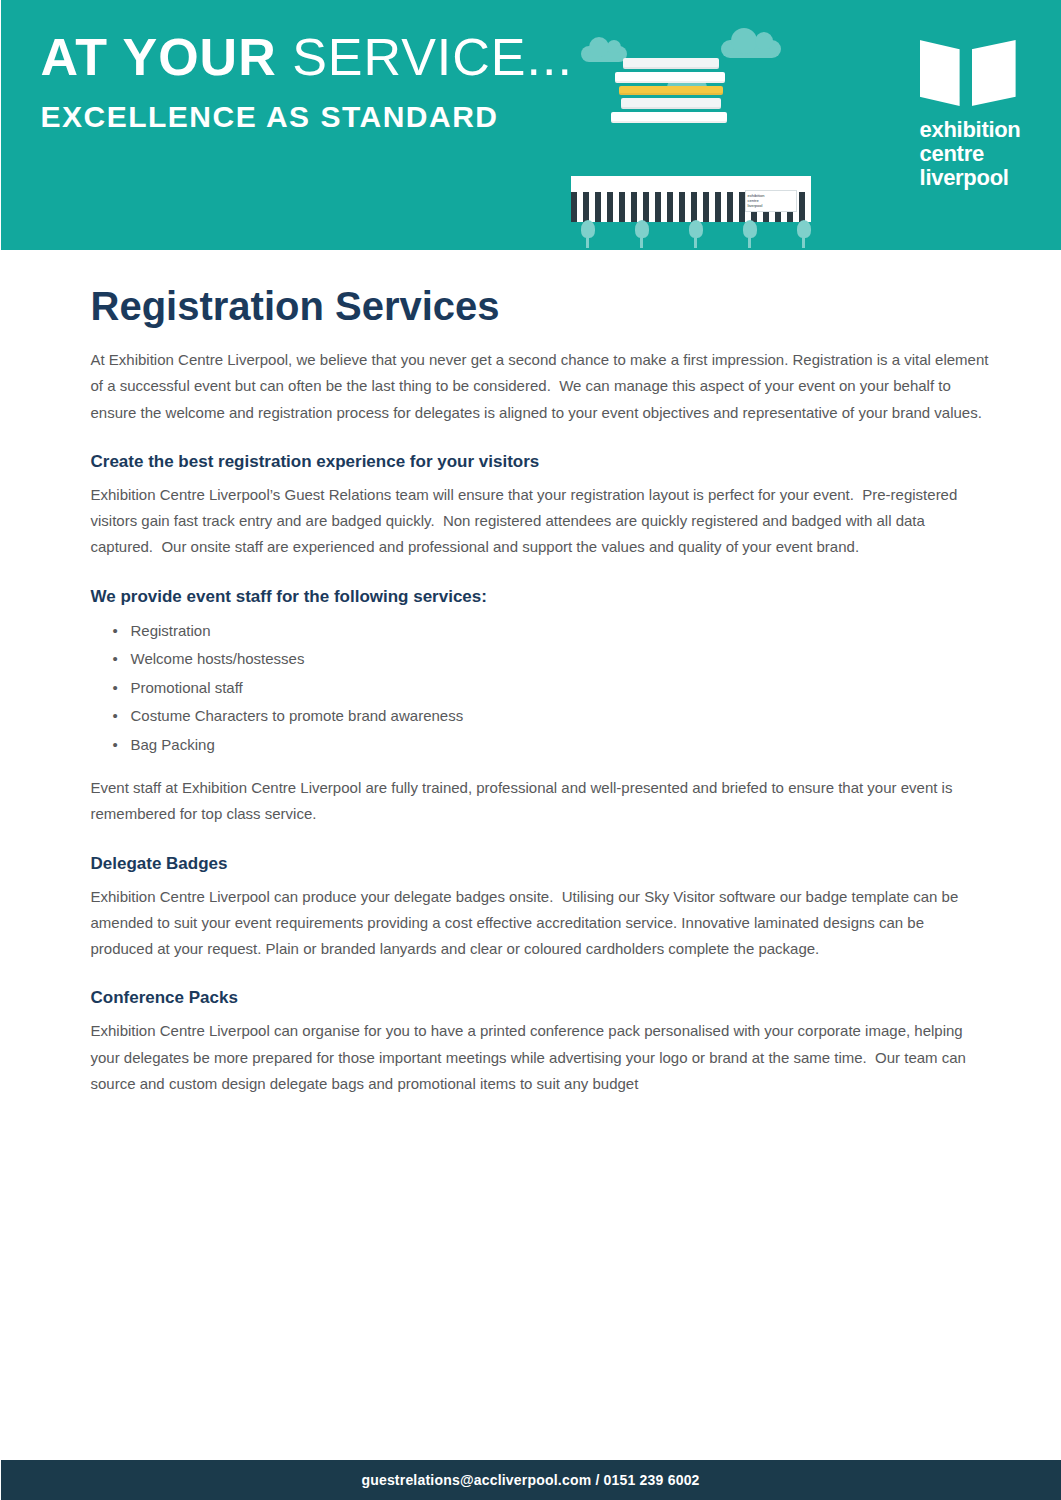AT YOUR SERVICE...
Excellence as standard
exhibition
centre
liverpool
exhibition
centre
liverpool
Registration Services
At Exhibition Centre Liverpool, we believe that you never get a second chance to make a first impression. Registration is a vital element of a successful event but can often be the last thing to be considered. We can manage this aspect of your event on your behalf to ensure the welcome and registration process for delegates is aligned to your event objectives and representative of your brand values.
Create the best registration experience for your visitors
Exhibition Centre Liverpool’s Guest Relations team will ensure that your registration layout is perfect for your event. Pre-registered visitors gain fast track entry and are badged quickly. Non registered attendees are quickly registered and badged with all data captured. Our onsite staff are experienced and professional and support the values and quality of your event brand.
We provide event staff for the following services:
Registration
Welcome hosts/hostesses
Promotional staff
Costume Characters to promote brand awareness
Bag Packing
Event staff at Exhibition Centre Liverpool are fully trained, professional and well-presented and briefed to ensure that your event is remembered for top class service.
Delegate Badges
Exhibition Centre Liverpool can produce your delegate badges onsite. Utilising our Sky Visitor software our badge template can be amended to suit your event requirements providing a cost effective accreditation service. Innovative laminated designs can be produced at your request. Plain or branded lanyards and clear or coloured cardholders complete the package.
Conference Packs
Exhibition Centre Liverpool can organise for you to have a printed conference pack personalised with your corporate image, helping your delegates be more prepared for those important meetings while advertising your logo or brand at the same time. Our team can source and custom design delegate bags and promotional items to suit any budget
guestrelations@accliverpool.com / 0151 239 6002